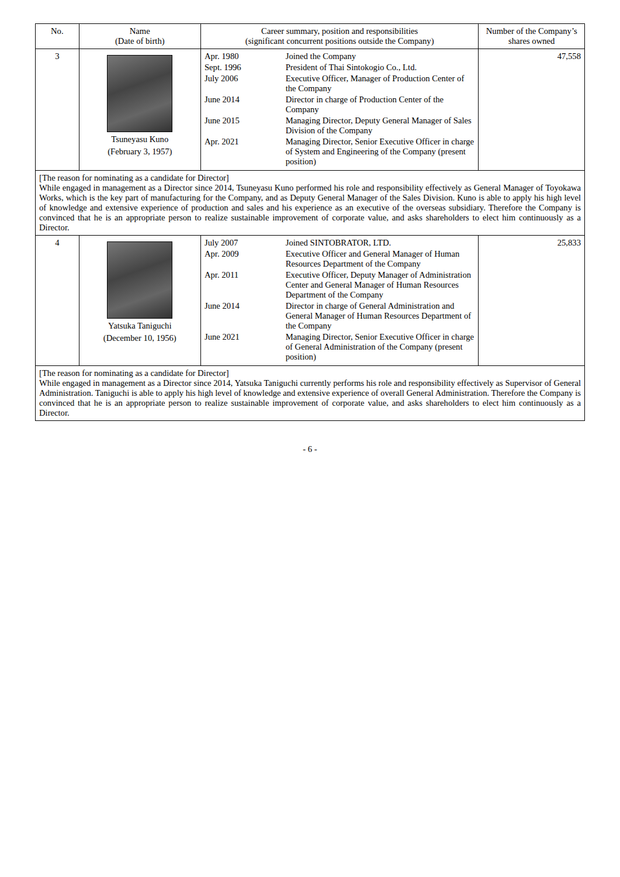| No. | Name (Date of birth) | Career summary, position and responsibilities (significant concurrent positions outside the Company) | Number of the Company’s shares owned |
| --- | --- | --- | --- |
| 3 | Tsuneyasu Kuno (February 3, 1957) | / Apr. 1980 / Joined the Company / / Sept. 1996 / President of Thai Sintokogio Co., Ltd. / / July 2006 / Executive Officer, Manager of Production Center of the Company / / June 2014 / Director in charge of Production Center of the Company / / June 2015 / Managing Director, Deputy General Manager of Sales Division of the Company / / Apr. 2021 / Managing Director, Senior Executive Officer in charge of System and Engineering of the Company (present position) / | 47,558 |
| [The reason for nominating as a candidate for Director] While engaged in management as a Director since 2014, Tsuneyasu Kuno performed his role and responsibility effectively as General Manager of Toyokawa Works, which is the key part of manufacturing for the Company, and as Deputy General Manager of the Sales Division. Kuno is able to apply his high level of knowledge and extensive experience of production and sales and his experience as an executive of the overseas subsidiary. Therefore the Company is convinced that he is an appropriate person to realize sustainable improvement of corporate value, and asks shareholders to elect him continuously as a Director. |
| 4 | Yatsuka Taniguchi (December 10, 1956) | / July 2007 / Joined SINTOBRATOR, LTD. / / Apr. 2009 / Executive Officer and General Manager of Human Resources Department of the Company / / Apr. 2011 / Executive Officer, Deputy Manager of Administration Center and General Manager of Human Resources Department of the Company / / June 2014 / Director in charge of General Administration and General Manager of Human Resources Department of the Company / / June 2021 / Managing Director, Senior Executive Officer in charge of General Administration of the Company (present position) / | 25,833 |
| [The reason for nominating as a candidate for Director] While engaged in management as a Director since 2014, Yatsuka Taniguchi currently performs his role and responsibility effectively as Supervisor of General Administration. Taniguchi is able to apply his high level of knowledge and extensive experience of overall General Administration. Therefore the Company is convinced that he is an appropriate person to realize sustainable improvement of corporate value, and asks shareholders to elect him continuously as a Director. |
- 6 -